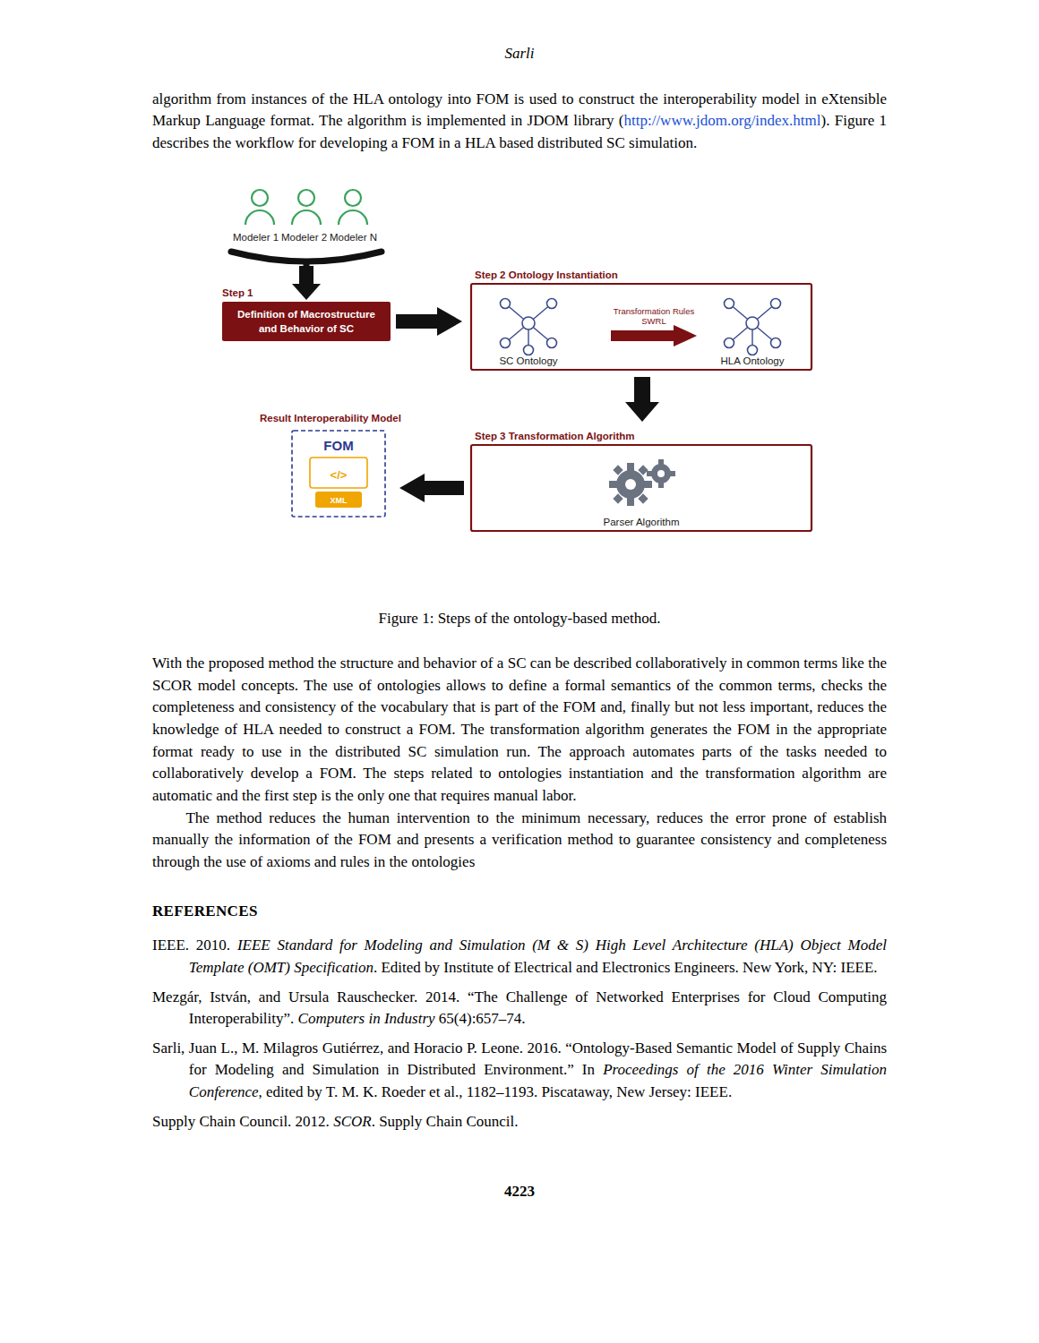Sarli
algorithm from instances of the HLA ontology into FOM is used to construct the interoperability model in eXtensible Markup Language format. The algorithm is implemented in JDOM library (http://www.jdom.org/index.html). Figure 1 describes the workflow for developing a FOM in a HLA based distributed SC simulation.
Modeler 1 Modeler 2 Modeler N Step 1 Definition of Macrostructure and Behavior of SC Step 2 Ontology Instantiation SC Ontology Transformation Rules SWRL HLA Ontology Step 3 Transformation Algorithm Parser Algorithm Result Interoperability Model FOM </> XML
Figure 1: Steps of the ontology-based method.
With the proposed method the structure and behavior of a SC can be described collaboratively in common terms like the SCOR model concepts. The use of ontologies allows to define a formal semantics of the common terms, checks the completeness and consistency of the vocabulary that is part of the FOM and, finally but not less important, reduces the knowledge of HLA needed to construct a FOM. The transformation algorithm generates the FOM in the appropriate format ready to use in the distributed SC simulation run. The approach automates parts of the tasks needed to collaboratively develop a FOM. The steps related to ontologies instantiation and the transformation algorithm are automatic and the first step is the only one that requires manual labor.
The method reduces the human intervention to the minimum necessary, reduces the error prone of establish manually the information of the FOM and presents a verification method to guarantee consistency and completeness through the use of axioms and rules in the ontologies
REFERENCES
IEEE. 2010. IEEE Standard for Modeling and Simulation (M & S) High Level Architecture (HLA) Object Model Template (OMT) Specification. Edited by Institute of Electrical and Electronics Engineers. New York, NY: IEEE.
Mezgár, István, and Ursula Rauschecker. 2014. “The Challenge of Networked Enterprises for Cloud Computing Interoperability”. Computers in Industry 65(4):657–74.
Sarli, Juan L., M. Milagros Gutiérrez, and Horacio P. Leone. 2016. “Ontology-Based Semantic Model of Supply Chains for Modeling and Simulation in Distributed Environment.” In Proceedings of the 2016 Winter Simulation Conference, edited by T. M. K. Roeder et al., 1182–1193. Piscataway, New Jersey: IEEE.
Supply Chain Council. 2012. SCOR. Supply Chain Council.
4223